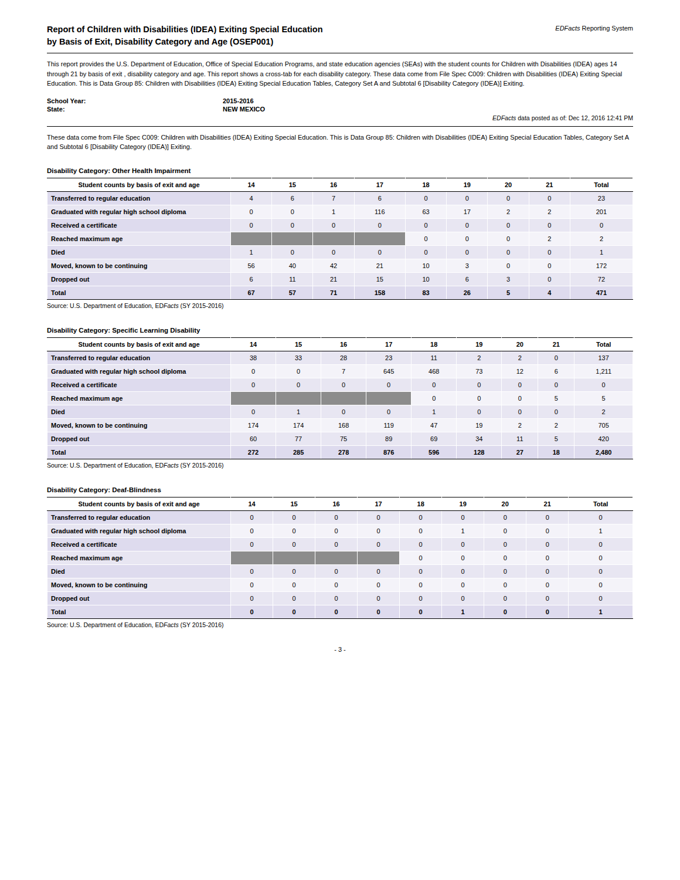Report of Children with Disabilities (IDEA) Exiting Special Education
by Basis of Exit, Disability Category and Age (OSEP001)
EDFacts Reporting System
This report provides the U.S. Department of Education, Office of Special Education Programs, and state education agencies (SEAs) with the student counts for Children with Disabilities (IDEA) ages 14 through 21 by basis of exit , disability category and age. This report shows a cross-tab for each disability category. These data come from File Spec C009: Children with Disabilities (IDEA) Exiting Special Education. This is Data Group 85: Children with Disabilities (IDEA) Exiting Special Education Tables, Category Set A and Subtotal 6 [Disability Category (IDEA)] Exiting.
| School Year: | 2015-2016 |
| State: | NEW MEXICO |
EDFacts data posted as of: Dec 12, 2016 12:41 PM
These data come from File Spec C009: Children with Disabilities (IDEA) Exiting Special Education. This is Data Group 85: Children with Disabilities (IDEA) Exiting Special Education Tables, Category Set A and Subtotal 6 [Disability Category (IDEA)] Exiting.
Disability Category: Other Health Impairment
| Student counts by basis of exit and age | 14 | 15 | 16 | 17 | 18 | 19 | 20 | 21 | Total |
| --- | --- | --- | --- | --- | --- | --- | --- | --- | --- |
| Transferred to regular education | 4 | 6 | 7 | 6 | 0 | 0 | 0 | 0 | 23 |
| Graduated with regular high school diploma | 0 | 0 | 1 | 116 | 63 | 17 | 2 | 2 | 201 |
| Received a certificate | 0 | 0 | 0 | 0 | 0 | 0 | 0 | 0 | 0 |
| Reached maximum age | | | | | 0 | 0 | 0 | 2 | 2 |
| Died | 1 | 0 | 0 | 0 | 0 | 0 | 0 | 0 | 1 |
| Moved, known to be continuing | 56 | 40 | 42 | 21 | 10 | 3 | 0 | 0 | 172 |
| Dropped out | 6 | 11 | 21 | 15 | 10 | 6 | 3 | 0 | 72 |
| Total | 67 | 57 | 71 | 158 | 83 | 26 | 5 | 4 | 471 |
Source: U.S. Department of Education, EDFacts (SY 2015-2016)
Disability Category: Specific Learning Disability
| Student counts by basis of exit and age | 14 | 15 | 16 | 17 | 18 | 19 | 20 | 21 | Total |
| --- | --- | --- | --- | --- | --- | --- | --- | --- | --- |
| Transferred to regular education | 38 | 33 | 28 | 23 | 11 | 2 | 2 | 0 | 137 |
| Graduated with regular high school diploma | 0 | 0 | 7 | 645 | 468 | 73 | 12 | 6 | 1,211 |
| Received a certificate | 0 | 0 | 0 | 0 | 0 | 0 | 0 | 0 | 0 |
| Reached maximum age | | | | | 0 | 0 | 0 | 5 | 5 |
| Died | 0 | 1 | 0 | 0 | 1 | 0 | 0 | 0 | 2 |
| Moved, known to be continuing | 174 | 174 | 168 | 119 | 47 | 19 | 2 | 2 | 705 |
| Dropped out | 60 | 77 | 75 | 89 | 69 | 34 | 11 | 5 | 420 |
| Total | 272 | 285 | 278 | 876 | 596 | 128 | 27 | 18 | 2,480 |
Source: U.S. Department of Education, EDFacts (SY 2015-2016)
Disability Category: Deaf-Blindness
| Student counts by basis of exit and age | 14 | 15 | 16 | 17 | 18 | 19 | 20 | 21 | Total |
| --- | --- | --- | --- | --- | --- | --- | --- | --- | --- |
| Transferred to regular education | 0 | 0 | 0 | 0 | 0 | 0 | 0 | 0 | 0 |
| Graduated with regular high school diploma | 0 | 0 | 0 | 0 | 0 | 1 | 0 | 0 | 1 |
| Received a certificate | 0 | 0 | 0 | 0 | 0 | 0 | 0 | 0 | 0 |
| Reached maximum age | | | | | 0 | 0 | 0 | 0 | 0 |
| Died | 0 | 0 | 0 | 0 | 0 | 0 | 0 | 0 | 0 |
| Moved, known to be continuing | 0 | 0 | 0 | 0 | 0 | 0 | 0 | 0 | 0 |
| Dropped out | 0 | 0 | 0 | 0 | 0 | 0 | 0 | 0 | 0 |
| Total | 0 | 0 | 0 | 0 | 0 | 1 | 0 | 0 | 1 |
Source: U.S. Department of Education, EDFacts (SY 2015-2016)
- 3 -